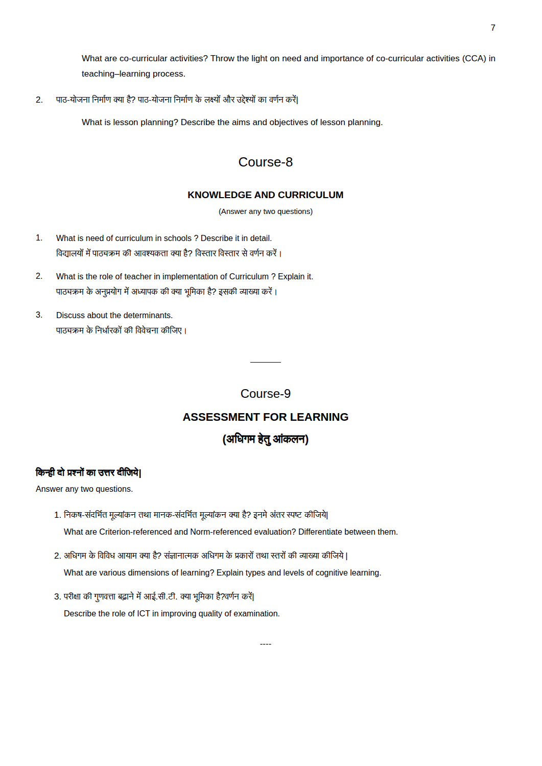7
What are co-curricular activities? Throw the light on need and importance of co-curricular activities (CCA) in teaching–learning process.
2.
पाठ-योजना निर्माण क्या है? पाठ-योजना निर्माण के लक्ष्यों और उद्देश्यों का वर्णन करें|
What is lesson planning? Describe the aims and objectives of lesson planning.
Course-8
KNOWLEDGE AND CURRICULUM
(Answer any two questions)
1.
What is need of curriculum in schools ? Describe it in detail.
विद्यालयों में पाठ्यक्रम की आवश्यकता क्या है? विस्तार विस्तार से वर्णन करें।
2.
What is the role of teacher in implementation of Curriculum ? Explain it.
पाठ्यक्रम के अनुप्रयोग में अध्यापक की क्या भूमिका है? इसकी व्याख्या करें।
3.
Discuss about the determinants.
पाठ्यक्रम के निर्धारकों की विवेचना कीजिए।
Course-9
ASSESSMENT FOR LEARNING
(अधिगम हेतु आंकलन)
किन्ही दो प्रश्नों का उत्तर दीजिये|
Answer any two questions.
निकष-संदर्भित मूल्यांकन तथा मानक-संदर्भित मूल्यांकन क्या है? इनमे अंतर स्पष्ट कीजिये| What are Criterion-referenced and Norm-referenced evaluation? Differentiate between them.
अधिगम के विविध आयाम क्या है? संज्ञानात्मक अधिगम के प्रकारों तथा स्तरों की व्याख्या कीजिये | What are various dimensions of learning? Explain types and levels of cognitive learning.
परीक्षा की गुणवत्ता बढ़ाने में आई.सी.टी. क्या भूमिका है?वर्णन करें| Describe the role of ICT in improving quality of examination.
----